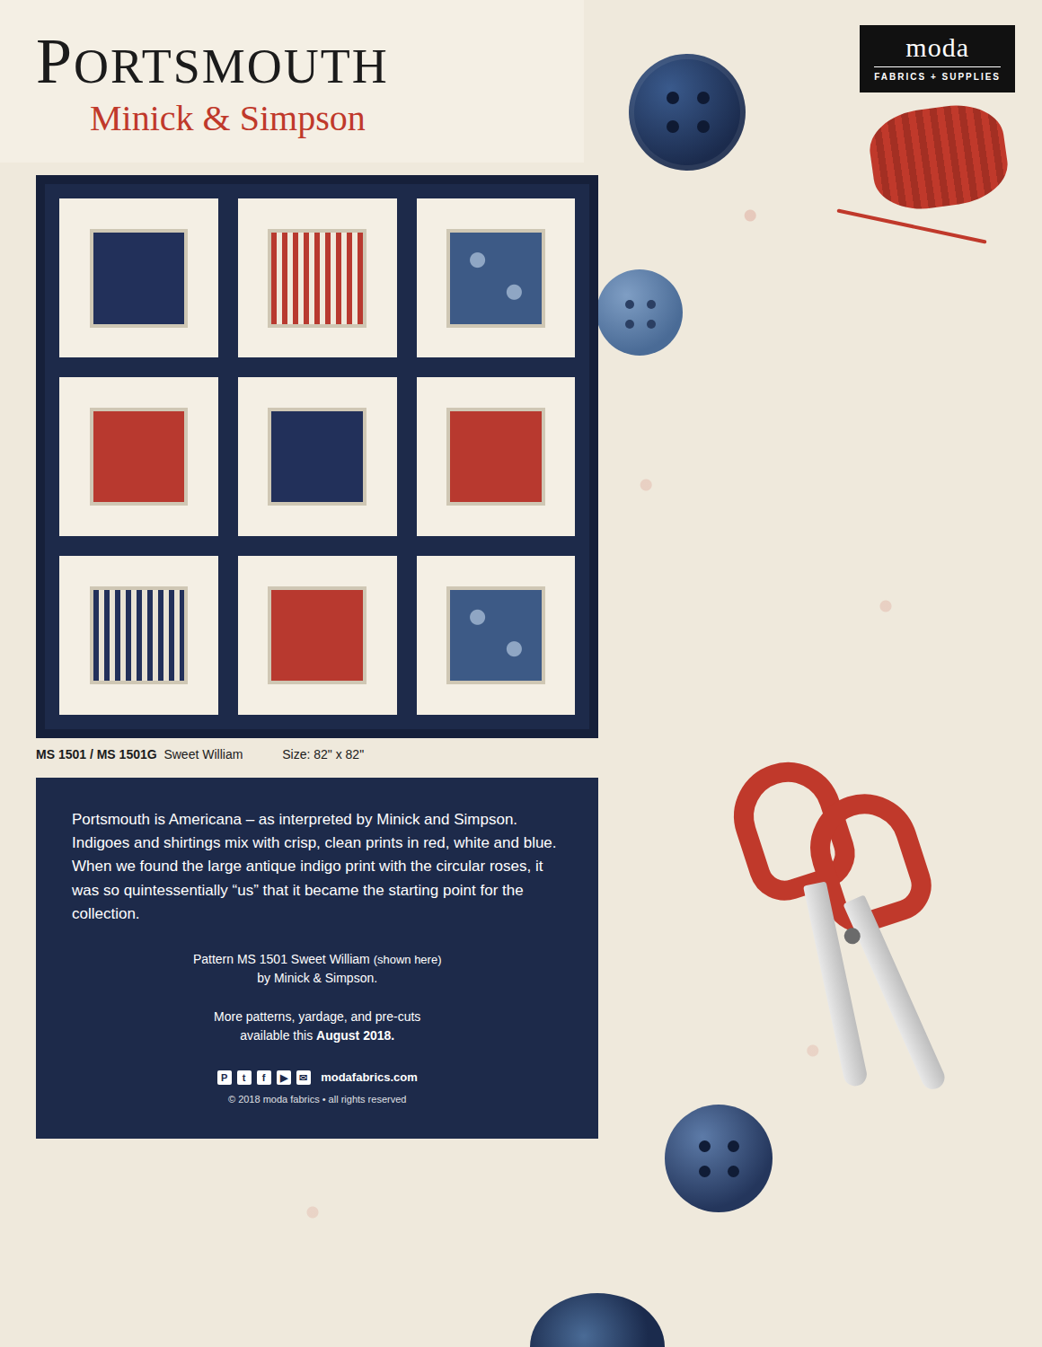moda FABRICS + SUPPLIES
PORTSMOUTH
Minick & Simpson
MS 1501 / MS 1501G Sweet William Size: 82" x 82"
Portsmouth is Americana – as interpreted by Minick and Simpson. Indigoes and shirtings mix with crisp, clean prints in red, white and blue. When we found the large antique indigo print with the circular roses, it was so quintessentially “us” that it became the starting point for the collection.
Pattern MS 1501 Sweet William (shown here)
by Minick & Simpson.
More patterns, yardage, and pre-cuts
available this August 2018.
Ptf▶✉ modafabrics.com © 2018 moda fabrics • all rights reserved